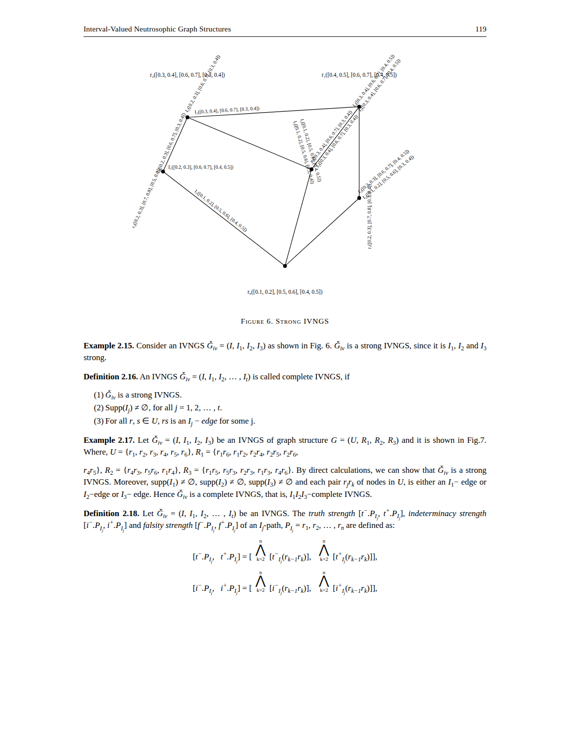Interval-Valued Neutrosophic Graph Structures 119
r₂([0.3, 0.4], [0.6, 0.7], [0.3, 0.4]) r₁([0.4, 0.5], [0.6, 0.7], [0.4, 0.5]) r₆([0.1, 0.2], [0.5, 0.6], [0.4, 0.5]) I₁([0.2, 0.3], [0.6, 0.7], [0.3, 0.4]) I₂([0.3, 0.4], [0.6, 0.7], [0.3, 0.4]) I₃([0.2, 0.3], [0.6, 0.7], [0.3, 0.4]) r₃([0.2, 0.3], [0.7, 0.8], [0.5, 0.6]) I₁([0.2, 0.3], [0.6, 0.7], [0.4, 0.5]) I₁([0.1, 0.2], [0.5, 0.6], [0.4, 0.5]) r₄([0.3, 0.4], [0.6, 0.7], [0.3, 0.4]) I₂([0.3, 0.4], [0.6, 0.7], [0.3, 0.4]) I₃([0.3, 0.4], [0.6, 0.7], [0.4, 0.5]) I₂([0.3, 0.4], [0.6, 0.7], [0.4, 0.5]) I₂([0.1, 0.2], [0.5, 0.6], [0.4, 0.5]) I₂([0.1, 0.2], [0.5, 0.6], [0.3, 0.4]) I₃([0.2, 0.3], [0.6, 0.7], [0.4, 0.5]) I₂([0.1, 0.2], [0.5, 0.6], [0.3, 0.4]) r₅([0.2, 0.3], [0.7, 0.8], [0.3, 0.4])
Figure 6. Strong IVNGS
Example 2.15. Consider an IVNGS Ǧiv = (I, I1, I2, I3) as shown in Fig. 6. Ǧiv is a strong IVNGS, since it is I1, I2 and I3 strong.
Definition 2.16. An IVNGS Ǧiv = (I, I1, I2, … , It) is called complete IVNGS, if
(1) Ǧiv is a strong IVNGS.
(2) Supp(Ij) ≠ ∅, for all j = 1, 2, … , t.
(3) For all r, s ∈ U, rs is an Ij − edge for some j.
Example 2.17. Let Ǧiv = (I, I1, I2, I3) be an IVNGS of graph structure G = (U, R1, R2, R3) and it is shown in Fig.7. Where, U = {r1, r2, r3, r4, r5, r6}, R1 = {r1r6, r1r2, r2r4, r2r5, r2r6,
r4r5}, R2 = {r4r3, r5r6, r1r4}, R3 = {r1r5, r5r3, r2r3, r1r3, r4r6}. By direct calculations, we can show that Ǧiv is a strong IVNGS. Moreover, supp(I1) ≠ ∅, supp(I2) ≠ ∅, supp(I3) ≠ ∅ and each pair rjrk of nodes in U, is either an I1− edge or I2−edge or I3− edge. Hence Ǧiv is a complete IVNGS, that is, I1I2I3−complete IVNGS.
Definition 2.18. Let Ǧiv = (I, I1, I2, … , It) be an IVNGS. The truth strength [t−.PIj, t+.PIj], indeterminacy strength [i−.PIj, i+.PIj] and falsity strength [f−.PIj, f+.PIj] of an Ij-path, PIj = r1, r2, … , rn are defined as:
[t−.PIj, t+.PIj] = [ n⋀k=2 [t−Ij(rk−1rk)], n⋀k=2 [t+Ij(rk−1rk)]],
[i−.PIj, i+.PIj] = [ n⋀k=2 [i−Ij(rk−1rk)], n⋀k=2 [i+Ij(rk−1rk)]],